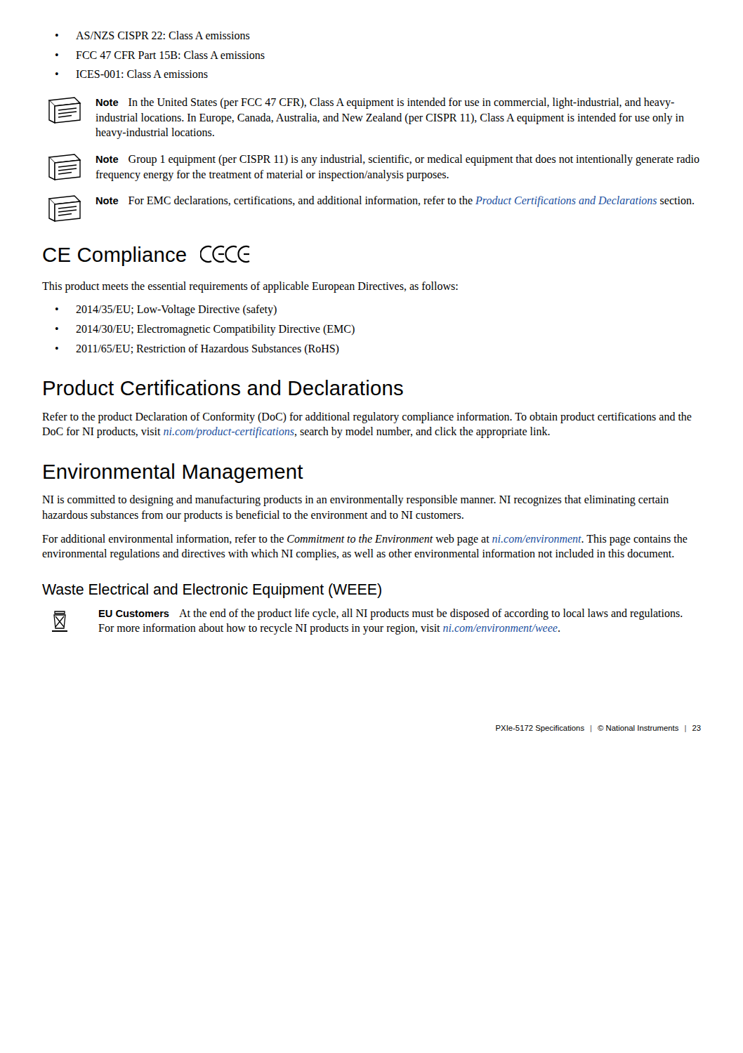AS/NZS CISPR 22: Class A emissions
FCC 47 CFR Part 15B: Class A emissions
ICES-001: Class A emissions
Note In the United States (per FCC 47 CFR), Class A equipment is intended for use in commercial, light-industrial, and heavy-industrial locations. In Europe, Canada, Australia, and New Zealand (per CISPR 11), Class A equipment is intended for use only in heavy-industrial locations.
Note Group 1 equipment (per CISPR 11) is any industrial, scientific, or medical equipment that does not intentionally generate radio frequency energy for the treatment of material or inspection/analysis purposes.
Note For EMC declarations, certifications, and additional information, refer to the Product Certifications and Declarations section.
CE Compliance
This product meets the essential requirements of applicable European Directives, as follows:
2014/35/EU; Low-Voltage Directive (safety)
2014/30/EU; Electromagnetic Compatibility Directive (EMC)
2011/65/EU; Restriction of Hazardous Substances (RoHS)
Product Certifications and Declarations
Refer to the product Declaration of Conformity (DoC) for additional regulatory compliance information. To obtain product certifications and the DoC for NI products, visit ni.com/product-certifications, search by model number, and click the appropriate link.
Environmental Management
NI is committed to designing and manufacturing products in an environmentally responsible manner. NI recognizes that eliminating certain hazardous substances from our products is beneficial to the environment and to NI customers.
For additional environmental information, refer to the Commitment to the Environment web page at ni.com/environment. This page contains the environmental regulations and directives with which NI complies, as well as other environmental information not included in this document.
Waste Electrical and Electronic Equipment (WEEE)
EU Customers At the end of the product life cycle, all NI products must be disposed of according to local laws and regulations. For more information about how to recycle NI products in your region, visit ni.com/environment/weee.
PXIe-5172 Specifications|© National Instruments|23